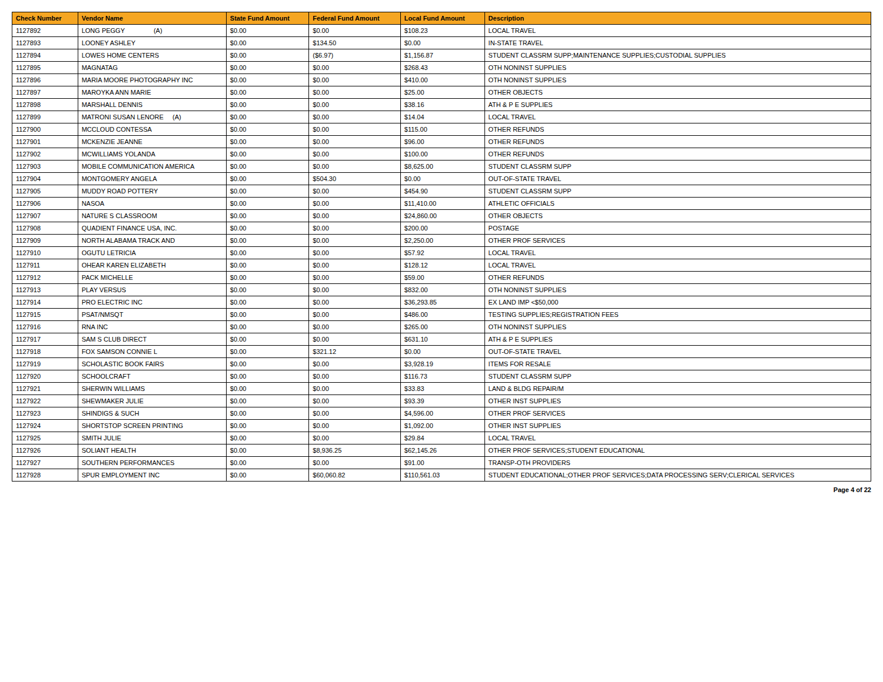| Check Number | Vendor Name | State Fund Amount | Federal Fund Amount | Local Fund Amount | Description |
| --- | --- | --- | --- | --- | --- |
| 1127892 | LONG PEGGY (A) | $0.00 | $0.00 | $108.23 | LOCAL TRAVEL |
| 1127893 | LOONEY ASHLEY | $0.00 | $134.50 | $0.00 | IN-STATE TRAVEL |
| 1127894 | LOWES HOME CENTERS | $0.00 | ($6.97) | $1,156.87 | STUDENT CLASSRM SUPP;MAINTENANCE SUPPLIES;CUSTODIAL SUPPLIES |
| 1127895 | MAGNATAG | $0.00 | $0.00 | $268.43 | OTH NONINST SUPPLIES |
| 1127896 | MARIA MOORE PHOTOGRAPHY INC | $0.00 | $0.00 | $410.00 | OTH NONINST SUPPLIES |
| 1127897 | MAROYKA ANN MARIE | $0.00 | $0.00 | $25.00 | OTHER OBJECTS |
| 1127898 | MARSHALL DENNIS | $0.00 | $0.00 | $38.16 | ATH & P E SUPPLIES |
| 1127899 | MATRONI SUSAN LENORE (A) | $0.00 | $0.00 | $14.04 | LOCAL TRAVEL |
| 1127900 | MCCLOUD CONTESSA | $0.00 | $0.00 | $115.00 | OTHER REFUNDS |
| 1127901 | MCKENZIE JEANNE | $0.00 | $0.00 | $96.00 | OTHER REFUNDS |
| 1127902 | MCWILLIAMS YOLANDA | $0.00 | $0.00 | $100.00 | OTHER REFUNDS |
| 1127903 | MOBILE COMMUNICATION AMERICA | $0.00 | $0.00 | $8,625.00 | STUDENT CLASSRM SUPP |
| 1127904 | MONTGOMERY ANGELA | $0.00 | $504.30 | $0.00 | OUT-OF-STATE TRAVEL |
| 1127905 | MUDDY ROAD POTTERY | $0.00 | $0.00 | $454.90 | STUDENT CLASSRM SUPP |
| 1127906 | NASOA | $0.00 | $0.00 | $11,410.00 | ATHLETIC OFFICIALS |
| 1127907 | NATURE S CLASSROOM | $0.00 | $0.00 | $24,860.00 | OTHER OBJECTS |
| 1127908 | QUADIENT FINANCE USA, INC. | $0.00 | $0.00 | $200.00 | POSTAGE |
| 1127909 | NORTH ALABAMA TRACK AND | $0.00 | $0.00 | $2,250.00 | OTHER PROF SERVICES |
| 1127910 | OGUTU LETRICIA | $0.00 | $0.00 | $57.92 | LOCAL TRAVEL |
| 1127911 | OHEAR KAREN ELIZABETH | $0.00 | $0.00 | $128.12 | LOCAL TRAVEL |
| 1127912 | PACK MICHELLE | $0.00 | $0.00 | $59.00 | OTHER REFUNDS |
| 1127913 | PLAY VERSUS | $0.00 | $0.00 | $832.00 | OTH NONINST SUPPLIES |
| 1127914 | PRO ELECTRIC INC | $0.00 | $0.00 | $36,293.85 | EX LAND IMP <$50,000 |
| 1127915 | PSAT/NMSQT | $0.00 | $0.00 | $486.00 | TESTING SUPPLIES;REGISTRATION FEES |
| 1127916 | RNA INC | $0.00 | $0.00 | $265.00 | OTH NONINST SUPPLIES |
| 1127917 | SAM S CLUB DIRECT | $0.00 | $0.00 | $631.10 | ATH & P E SUPPLIES |
| 1127918 | FOX SAMSON CONNIE L | $0.00 | $321.12 | $0.00 | OUT-OF-STATE TRAVEL |
| 1127919 | SCHOLASTIC BOOK FAIRS | $0.00 | $0.00 | $3,928.19 | ITEMS FOR RESALE |
| 1127920 | SCHOOLCRAFT | $0.00 | $0.00 | $116.73 | STUDENT CLASSRM SUPP |
| 1127921 | SHERWIN WILLIAMS | $0.00 | $0.00 | $33.83 | LAND & BLDG REPAIR/M |
| 1127922 | SHEWMAKER JULIE | $0.00 | $0.00 | $93.39 | OTHER INST SUPPLIES |
| 1127923 | SHINDIGS & SUCH | $0.00 | $0.00 | $4,596.00 | OTHER PROF SERVICES |
| 1127924 | SHORTSTOP SCREEN PRINTING | $0.00 | $0.00 | $1,092.00 | OTHER INST SUPPLIES |
| 1127925 | SMITH JULIE | $0.00 | $0.00 | $29.84 | LOCAL TRAVEL |
| 1127926 | SOLIANT HEALTH | $0.00 | $8,936.25 | $62,145.26 | OTHER PROF SERVICES;STUDENT EDUCATIONAL |
| 1127927 | SOUTHERN PERFORMANCES | $0.00 | $0.00 | $91.00 | TRANSP-OTH PROVIDERS |
| 1127928 | SPUR EMPLOYMENT INC | $0.00 | $60,060.82 | $110,561.03 | STUDENT EDUCATIONAL;OTHER PROF SERVICES;DATA PROCESSING SERV;CLERICAL SERVICES |
Page 4 of 22